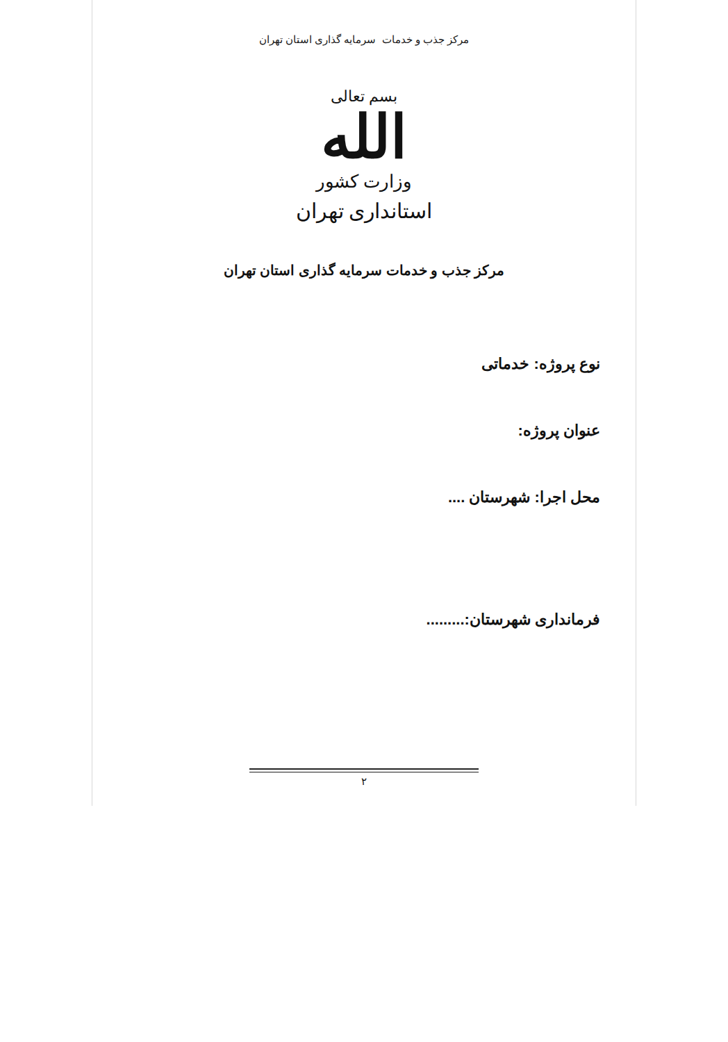مرکز جذب و خدمات سرمایه گذاری استان تهران
بسم تعالی
الله
وزارت کشور
استانداری تهران
مرکز جذب و خدمات سرمایه گذاری استان تهران
نوع پروژه: خدماتی
عنوان پروژه:
محل اجرا: شهرستان ....
فرمانداری شهرستان:.........
۲